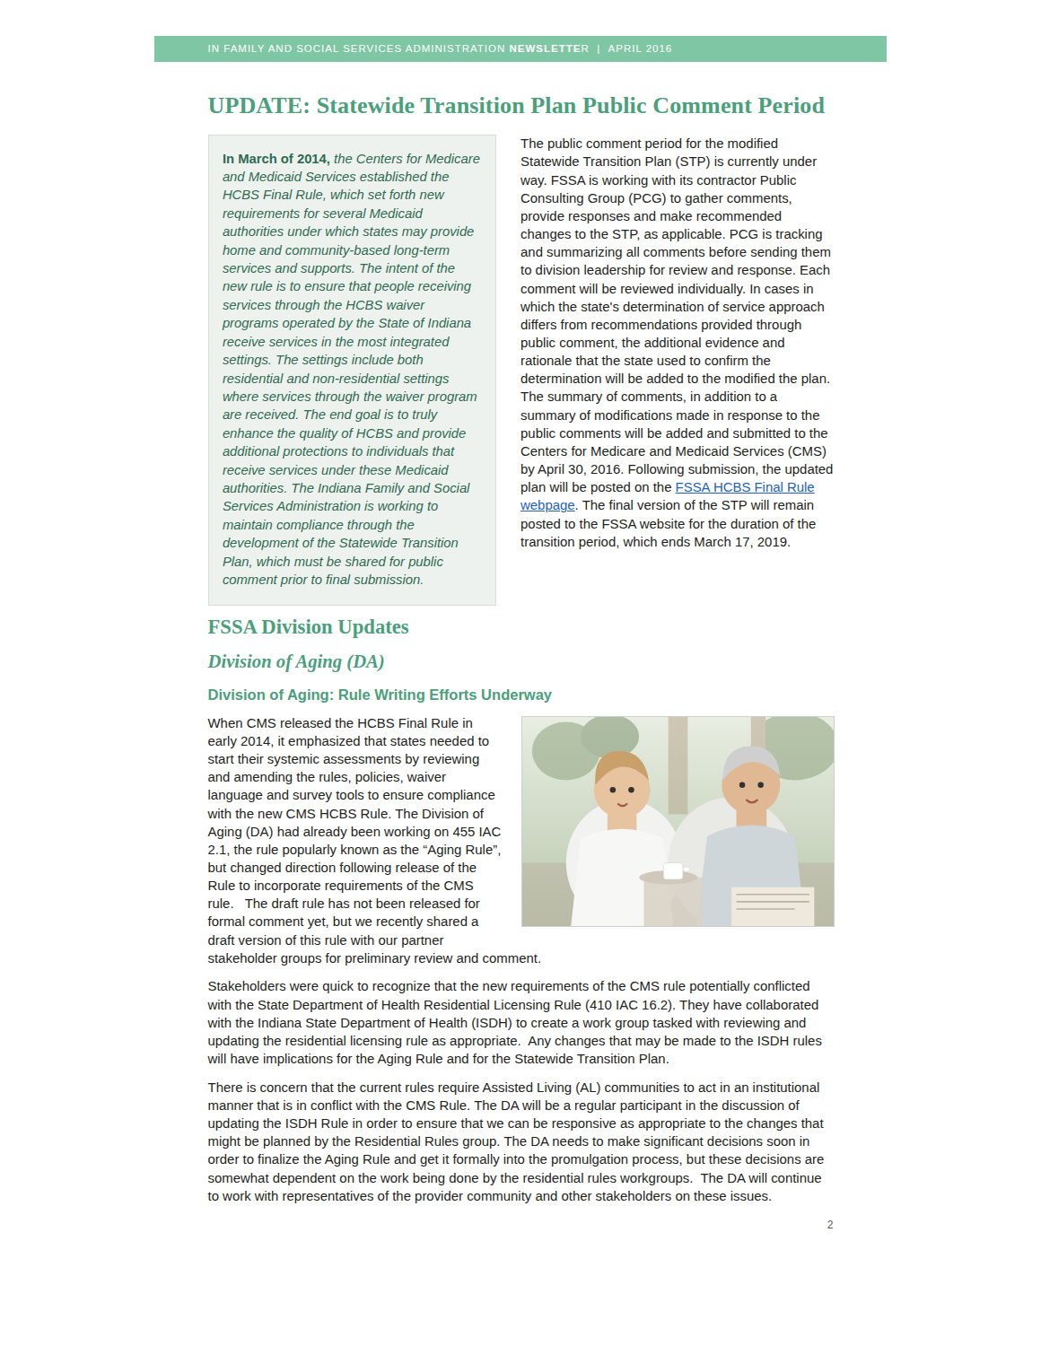IN FAMILY AND SOCIAL SERVICES ADMINISTRATION NEWSLETTER | APRIL 2016
UPDATE: Statewide Transition Plan Public Comment Period
In March of 2014, the Centers for Medicare and Medicaid Services established the HCBS Final Rule, which set forth new requirements for several Medicaid authorities under which states may provide home and community-based long-term services and supports. The intent of the new rule is to ensure that people receiving services through the HCBS waiver programs operated by the State of Indiana receive services in the most integrated settings. The settings include both residential and non-residential settings where services through the waiver program are received. The end goal is to truly enhance the quality of HCBS and provide additional protections to individuals that receive services under these Medicaid authorities. The Indiana Family and Social Services Administration is working to maintain compliance through the development of the Statewide Transition Plan, which must be shared for public comment prior to final submission.
The public comment period for the modified Statewide Transition Plan (STP) is currently under way. FSSA is working with its contractor Public Consulting Group (PCG) to gather comments, provide responses and make recommended changes to the STP, as applicable. PCG is tracking and summarizing all comments before sending them to division leadership for review and response. Each comment will be reviewed individually. In cases in which the state's determination of service approach differs from recommendations provided through public comment, the additional evidence and rationale that the state used to confirm the determination will be added to the modified the plan. The summary of comments, in addition to a summary of modifications made in response to the public comments will be added and submitted to the Centers for Medicare and Medicaid Services (CMS) by April 30, 2016. Following submission, the updated plan will be posted on the FSSA HCBS Final Rule webpage. The final version of the STP will remain posted to the FSSA website for the duration of the transition period, which ends March 17, 2019.
FSSA Division Updates
Division of Aging (DA)
Division of Aging: Rule Writing Efforts Underway
When CMS released the HCBS Final Rule in early 2014, it emphasized that states needed to start their systemic assessments by reviewing and amending the rules, policies, waiver language and survey tools to ensure compliance with the new CMS HCBS Rule. The Division of Aging (DA) had already been working on 455 IAC 2.1, the rule popularly known as the “Aging Rule”, but changed direction following release of the Rule to incorporate requirements of the CMS rule. The draft rule has not been released for formal comment yet, but we recently shared a draft version of this rule with our partner stakeholder groups for preliminary review and comment.
Stakeholders were quick to recognize that the new requirements of the CMS rule potentially conflicted with the State Department of Health Residential Licensing Rule (410 IAC 16.2). They have collaborated with the Indiana State Department of Health (ISDH) to create a work group tasked with reviewing and updating the residential licensing rule as appropriate. Any changes that may be made to the ISDH rules will have implications for the Aging Rule and for the Statewide Transition Plan.
There is concern that the current rules require Assisted Living (AL) communities to act in an institutional manner that is in conflict with the CMS Rule. The DA will be a regular participant in the discussion of updating the ISDH Rule in order to ensure that we can be responsive as appropriate to the changes that might be planned by the Residential Rules group. The DA needs to make significant decisions soon in order to finalize the Aging Rule and get it formally into the promulgation process, but these decisions are somewhat dependent on the work being done by the residential rules workgroups. The DA will continue to work with representatives of the provider community and other stakeholders on these issues.
2